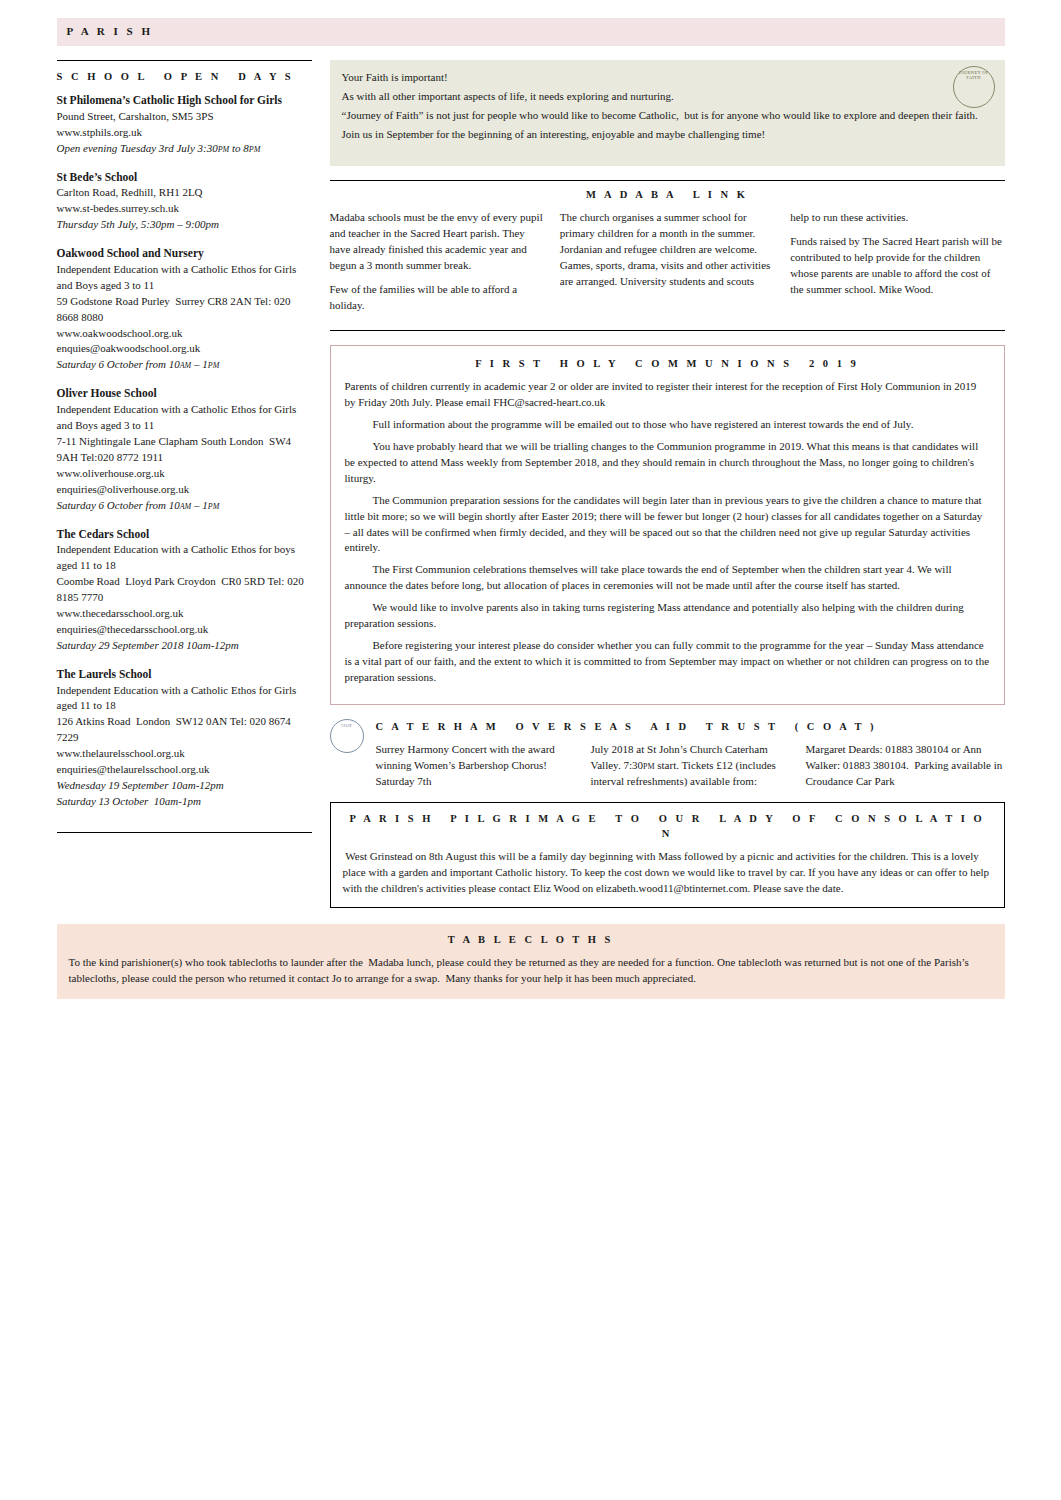P A R I S H
S c h o o l O p e n D a y s
St Philomena’s Catholic High School for Girls Pound Street, Carshalton, SM5 3PS
www.stphils.org.uk Open evening Tuesday 3rd July 3:30pm to 8pm
St Bede’s School Carlton Road, Redhill, RH1 2LQ
www.st-bedes.surrey.sch.uk Thursday 5th July, 5:30pm – 9:00pm
Oakwood School and Nursery Independent Education with a Catholic Ethos for Girls and Boys aged 3 to 11
59 Godstone Road Purley Surrey CR8 2AN Tel: 020 8668 8080
www.oakwoodschool.org.uk
enquies@oakwoodschool.org.uk Saturday 6 October from 10am – 1pm
Oliver House School Independent Education with a Catholic Ethos for Girls and Boys aged 3 to 11
7-11 Nightingale Lane Clapham South London SW4 9AH Tel:020 8772 1911
www.oliverhouse.org.uk
enquiries@oliverhouse.org.uk Saturday 6 October from 10am – 1pm
The Cedars School Independent Education with a Catholic Ethos for boys aged 11 to 18
Coombe Road Lloyd Park Croydon CR0 5RD Tel: 020 8185 7770
www.thecedarsschool.org.uk
enquiries@thecedarsschool.org.uk Saturday 29 September 2018 10am-12pm
The Laurels School Independent Education with a Catholic Ethos for Girls aged 11 to 18
126 Atkins Road London SW12 0AN Tel: 020 8674 7229
www.thelaurelsschool.org.uk
enquiries@thelaurelsschool.org.uk Wednesday 19 September 10am-12pm Saturday 13 October 10am-1pm
JOURNEY OF FAITH
Your Faith is important!
As with all other important aspects of life, it needs exploring and nurturing.
“Journey of Faith” is not just for people who would like to become Catholic, but is for anyone who would like to explore and deepen their faith.
Join us in September for the beginning of an interesting, enjoyable and maybe challenging time!
M a d a b a L i n k
Madaba schools must be the envy of every pupil and teacher in the Sacred Heart parish. They have already finished this academic year and begun a 3 month summer break.
Few of the families will be able to afford a holiday.
The church organises a summer school for primary children for a month in the summer. Jordanian and refugee children are welcome. Games, sports, drama, visits and other activities are arranged. University students and scouts
help to run these activities.
Funds raised by The Sacred Heart parish will be contributed to help provide for the children whose parents are unable to afford the cost of the summer school. Mike Wood.
F i r s t H o l y C o m m u n i o n s 2 0 1 9
Parents of children currently in academic year 2 or older are invited to register their interest for the reception of First Holy Communion in 2019 by Friday 20th July. Please email FHC@sacred-heart.co.uk
Full information about the programme will be emailed out to those who have registered an interest towards the end of July.
You have probably heard that we will be trialling changes to the Communion programme in 2019. What this means is that candidates will be expected to attend Mass weekly from September 2018, and they should remain in church throughout the Mass, no longer going to children's liturgy.
The Communion preparation sessions for the candidates will begin later than in previous years to give the children a chance to mature that little bit more; so we will begin shortly after Easter 2019; there will be fewer but longer (2 hour) classes for all candidates together on a Saturday – all dates will be confirmed when firmly decided, and they will be spaced out so that the children need not give up regular Saturday activities entirely.
The First Communion celebrations themselves will take place towards the end of September when the children start year 4. We will announce the dates before long, but allocation of places in ceremonies will not be made until after the course itself has started.
We would like to involve parents also in taking turns registering Mass attendance and potentially also helping with the children during preparation sessions.
Before registering your interest please do consider whether you can fully commit to the programme for the year – Sunday Mass attendance is a vital part of our faith, and the extent to which it is committed to from September may impact on whether or not children can progress on to the preparation sessions.
COAT
C a t e r h a m O v e r s e a s A i d T r u s t ( C O A T )
Surrey Harmony Concert with the award winning Women’s Barbershop Chorus! Saturday 7th
July 2018 at St John’s Church Caterham Valley. 7:30pm start. Tickets £12 (includes interval refreshments) available from:
Margaret Deards: 01883 380104 or Ann Walker: 01883 380104. Parking available in Croudance Car Park
P a r i s h P i l g r i m a g e t o O u r L a d y o f C o n s o l a t i o n
West Grinstead on 8th August this will be a family day beginning with Mass followed by a picnic and activities for the children. This is a lovely place with a garden and important Catholic history. To keep the cost down we would like to travel by car. If you have any ideas or can offer to help with the children's activities please contact Eliz Wood on elizabeth.wood11@btinternet.com. Please save the date.
T a b l e c l o t h s
To the kind parishioner(s) who took tablecloths to launder after the Madaba lunch, please could they be returned as they are needed for a function. One tablecloth was returned but is not one of the Parish’s tablecloths, please could the person who returned it contact Jo to arrange for a swap. Many thanks for your help it has been much appreciated.